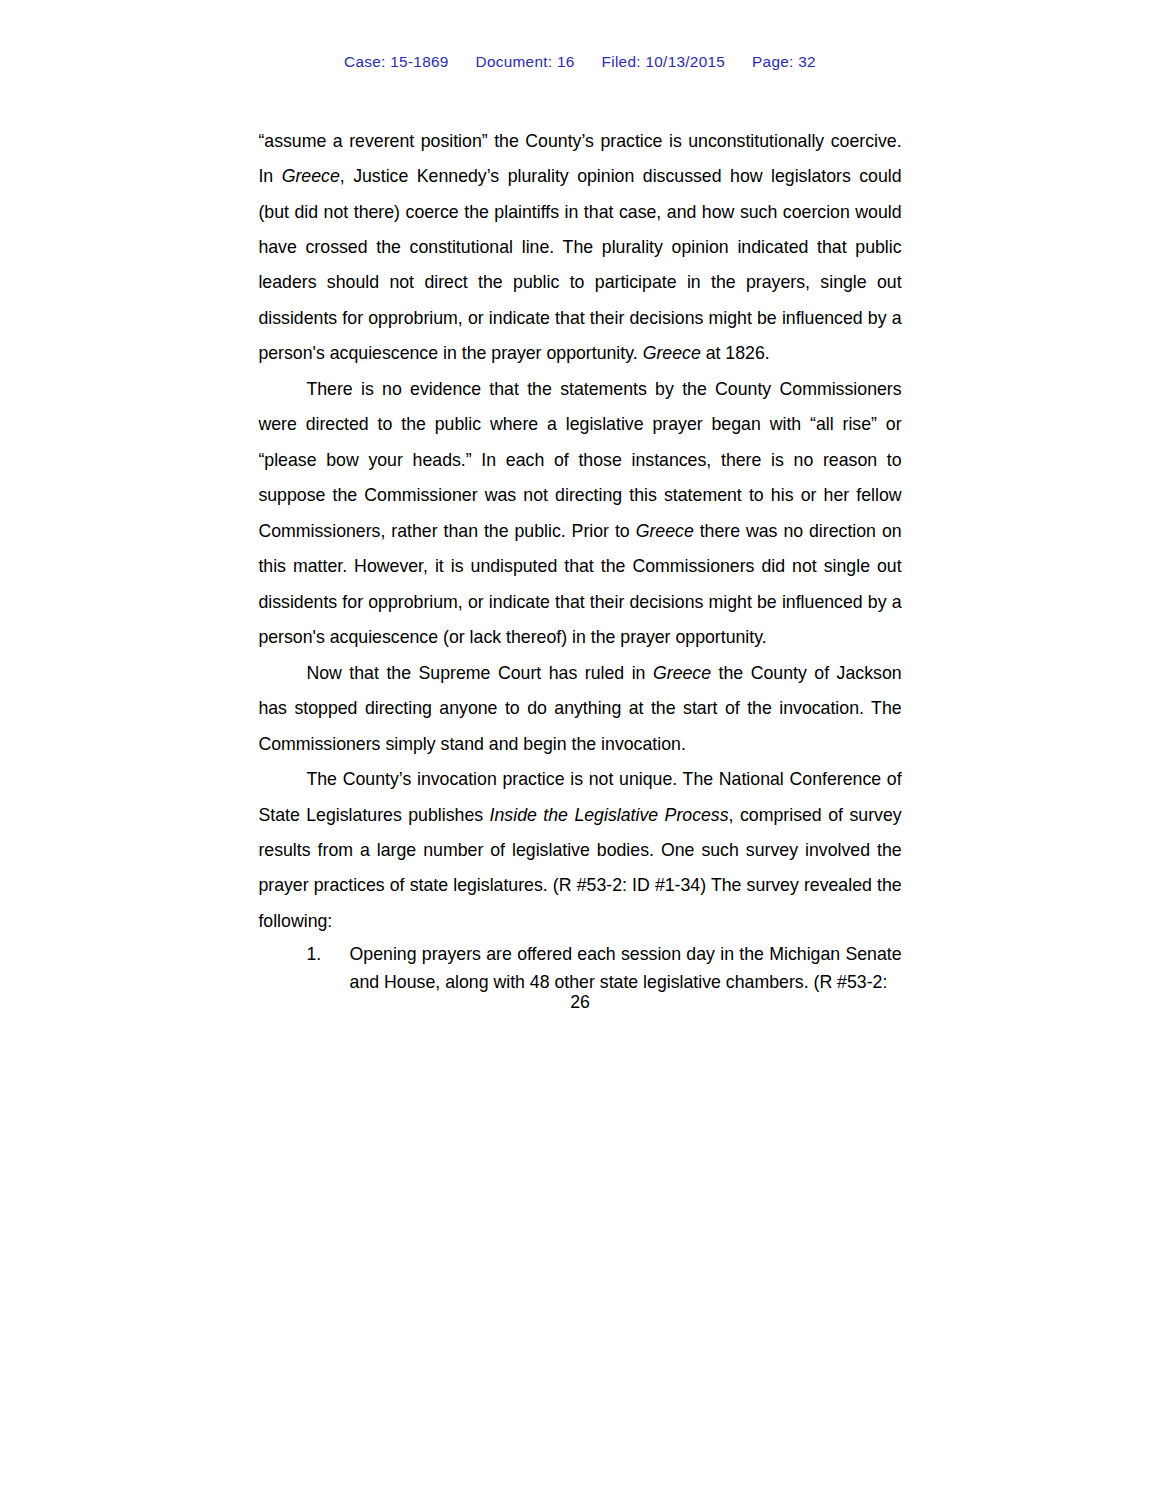Case: 15-1869 Document: 16 Filed: 10/13/2015 Page: 32
“assume a reverent position” the County’s practice is unconstitutionally coercive. In Greece, Justice Kennedy’s plurality opinion discussed how legislators could (but did not there) coerce the plaintiffs in that case, and how such coercion would have crossed the constitutional line. The plurality opinion indicated that public leaders should not direct the public to participate in the prayers, single out dissidents for opprobrium, or indicate that their decisions might be influenced by a person's acquiescence in the prayer opportunity. Greece at 1826.
There is no evidence that the statements by the County Commissioners were directed to the public where a legislative prayer began with “all rise” or “please bow your heads.” In each of those instances, there is no reason to suppose the Commissioner was not directing this statement to his or her fellow Commissioners, rather than the public. Prior to Greece there was no direction on this matter. However, it is undisputed that the Commissioners did not single out dissidents for opprobrium, or indicate that their decisions might be influenced by a person's acquiescence (or lack thereof) in the prayer opportunity.
Now that the Supreme Court has ruled in Greece the County of Jackson has stopped directing anyone to do anything at the start of the invocation. The Commissioners simply stand and begin the invocation.
The County’s invocation practice is not unique. The National Conference of State Legislatures publishes Inside the Legislative Process, comprised of survey results from a large number of legislative bodies. One such survey involved the prayer practices of state legislatures. (R #53-2: ID #1-34) The survey revealed the following:
1.
Opening prayers are offered each session day in the Michigan Senate and House, along with 48 other state legislative chambers. (R #53-2:
26